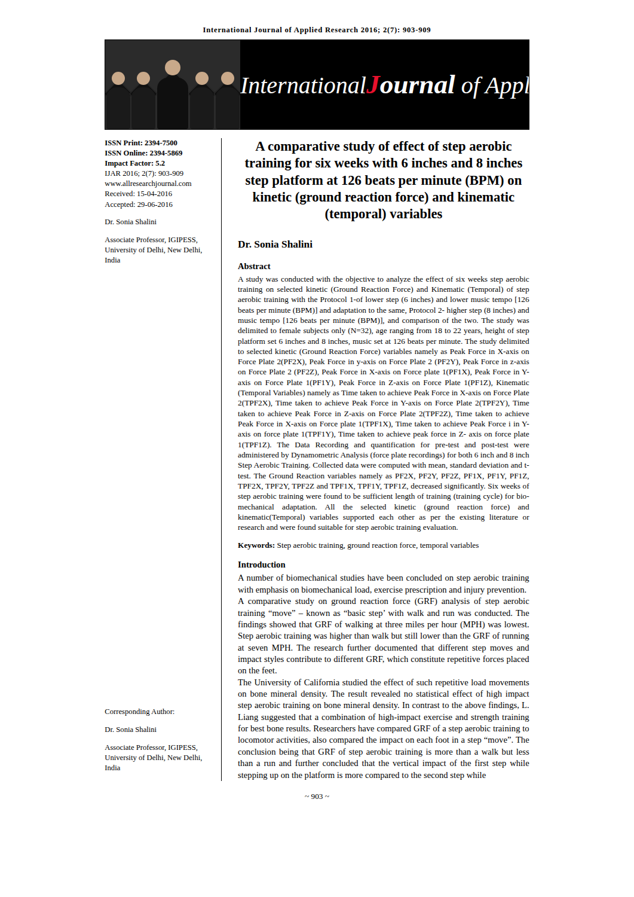International Journal of Applied Research 2016; 2(7): 903-909
International Journal of Applied Research
ISSN Print: 2394-7500
ISSN Online: 2394-5869
Impact Factor: 5.2
IJAR 2016; 2(7): 903-909
www.allresearchjournal.com
Received: 15-04-2016
Accepted: 29-06-2016
Dr. Sonia Shalini
Associate Professor, IGIPESS, University of Delhi, New Delhi, India
Corresponding Author:
Dr. Sonia Shalini
Associate Professor, IGIPESS, University of Delhi, New Delhi, India
A comparative study of effect of step aerobic training for six weeks with 6 inches and 8 inches step platform at 126 beats per minute (BPM) on kinetic (ground reaction force) and kinematic (temporal) variables
Dr. Sonia Shalini
Abstract
A study was conducted with the objective to analyze the effect of six weeks step aerobic training on selected kinetic (Ground Reaction Force) and Kinematic (Temporal) of step aerobic training with the Protocol 1-of lower step (6 inches) and lower music tempo [126 beats per minute (BPM)] and adaptation to the same, Protocol 2- higher step (8 inches) and music tempo [126 beats per minute (BPM)], and comparison of the two. The study was delimited to female subjects only (N=32), age ranging from 18 to 22 years, height of step platform set 6 inches and 8 inches, music set at 126 beats per minute. The study delimited to selected kinetic (Ground Reaction Force) variables namely as Peak Force in X-axis on Force Plate 2(PF2X), Peak Force in y-axis on Force Plate 2 (PF2Y), Peak Force in z-axis on Force Plate 2 (PF2Z), Peak Force in X-axis on Force plate 1(PF1X), Peak Force in Y-axis on Force Plate 1(PF1Y), Peak Force in Z-axis on Force Plate 1(PF1Z), Kinematic (Temporal Variables) namely as Time taken to achieve Peak Force in X-axis on Force Plate 2(TPF2X), Time taken to achieve Peak Force in Y-axis on Force Plate 2(TPF2Y), Time taken to achieve Peak Force in Z-axis on Force Plate 2(TPF2Z), Time taken to achieve Peak Force in X-axis on Force plate 1(TPF1X), Time taken to achieve Peak Force i in Y-axis on force plate 1(TPF1Y), Time taken to achieve peak force in Z- axis on force plate 1(TPF1Z). The Data Recording and quantification for pre-test and post-test were administered by Dynamometric Analysis (force plate recordings) for both 6 inch and 8 inch Step Aerobic Training. Collected data were computed with mean, standard deviation and t-test. The Ground Reaction variables namely as PF2X, PF2Y, PF2Z, PF1X, PF1Y, PF1Z, TPF2X, TPF2Y, TPF2Z and TPF1X, TPF1Y, TPF1Z, decreased significantly. Six weeks of step aerobic training were found to be sufficient length of training (training cycle) for bio-mechanical adaptation. All the selected kinetic (ground reaction force) and kinematic(Temporal) variables supported each other as per the existing literature or research and were found suitable for step aerobic training evaluation.
Keywords: Step aerobic training, ground reaction force, temporal variables
Introduction
A number of biomechanical studies have been concluded on step aerobic training with emphasis on biomechanical load, exercise prescription and injury prevention.
A comparative study on ground reaction force (GRF) analysis of step aerobic training “move” – known as “basic step’ with walk and run was conducted. The findings showed that GRF of walking at three miles per hour (MPH) was lowest. Step aerobic training was higher than walk but still lower than the GRF of running at seven MPH. The research further documented that different step moves and impact styles contribute to different GRF, which constitute repetitive forces placed on the feet.
The University of California studied the effect of such repetitive load movements on bone mineral density. The result revealed no statistical effect of high impact step aerobic training on bone mineral density. In contrast to the above findings, L. Liang suggested that a combination of high-impact exercise and strength training for best bone results. Researchers have compared GRF of a step aerobic training to locomotor activities, also compared the impact on each foot in a step “move”. The conclusion being that GRF of step aerobic training is more than a walk but less than a run and further concluded that the vertical impact of the first step while stepping up on the platform is more compared to the second step while
~ 903 ~